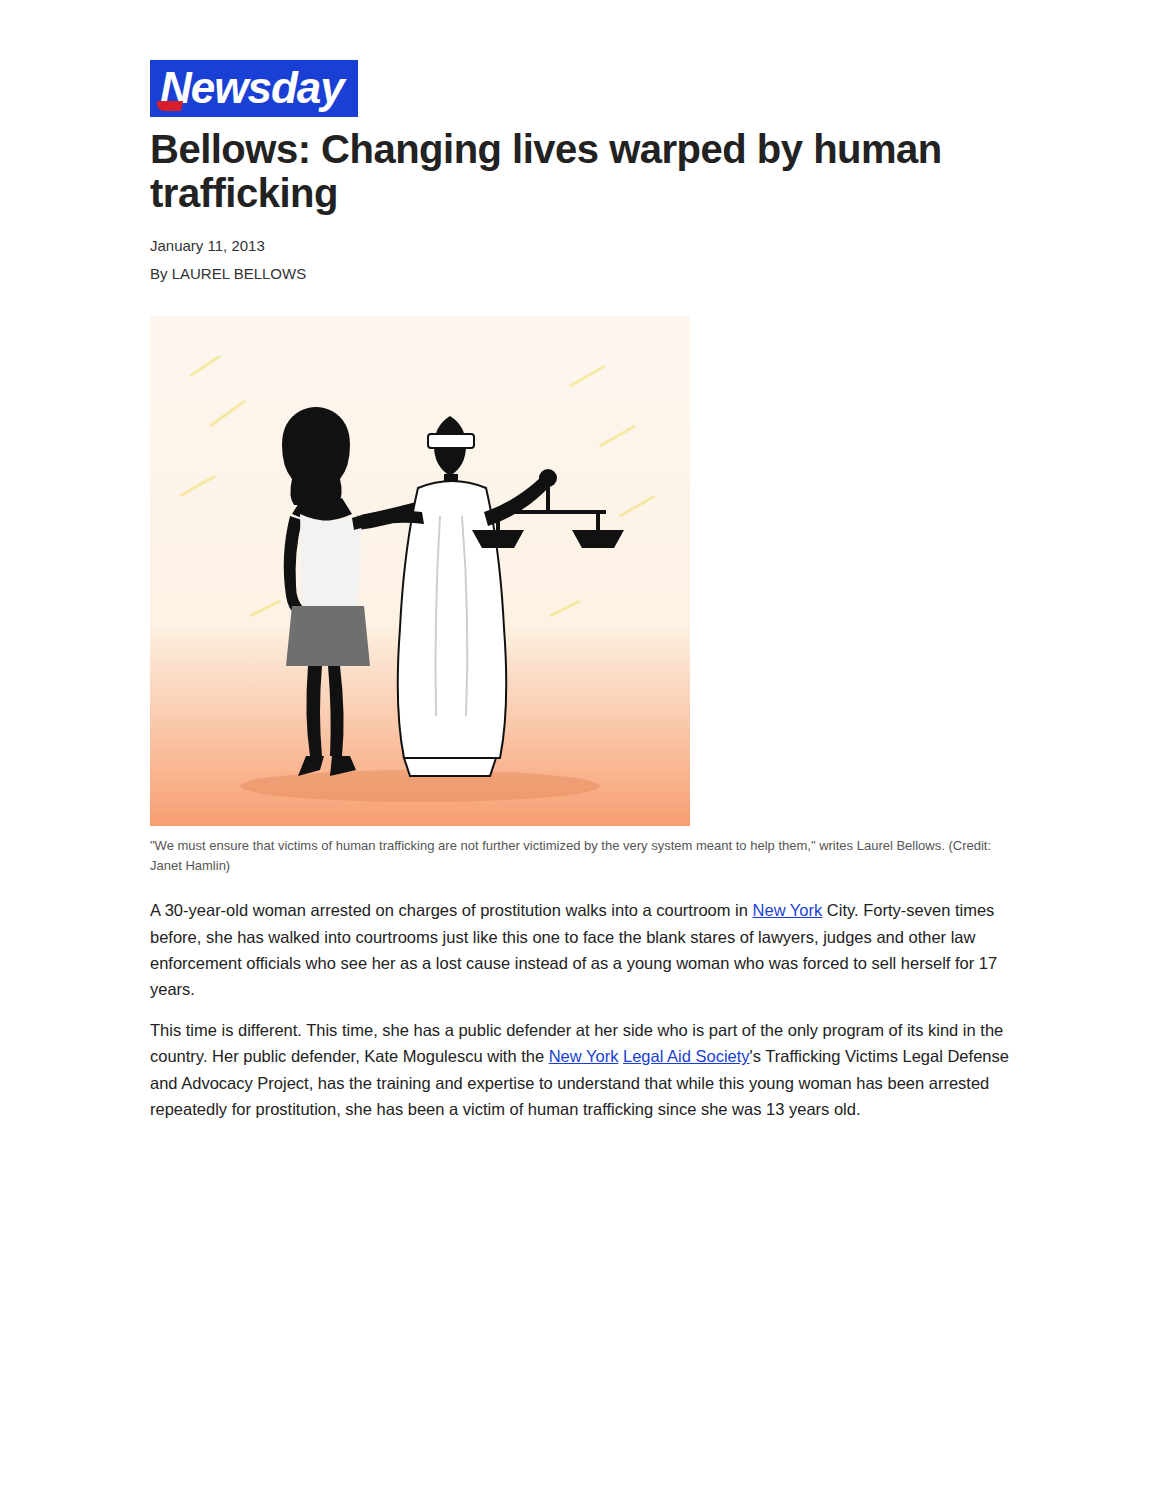Newsday
Bellows: Changing lives warped by human trafficking
January 11, 2013
By LAUREL BELLOWS
"We must ensure that victims of human trafficking are not further victimized by the very system meant to help them," writes Laurel Bellows. (Credit: Janet Hamlin)
A 30-year-old woman arrested on charges of prostitution walks into a courtroom in New York City. Forty-seven times before, she has walked into courtrooms just like this one to face the blank stares of lawyers, judges and other law enforcement officials who see her as a lost cause instead of as a young woman who was forced to sell herself for 17 years.
This time is different. This time, she has a public defender at her side who is part of the only program of its kind in the country. Her public defender, Kate Mogulescu with the New York Legal Aid Society's Trafficking Victims Legal Defense and Advocacy Project, has the training and expertise to understand that while this young woman has been arrested repeatedly for prostitution, she has been a victim of human trafficking since she was 13 years old.